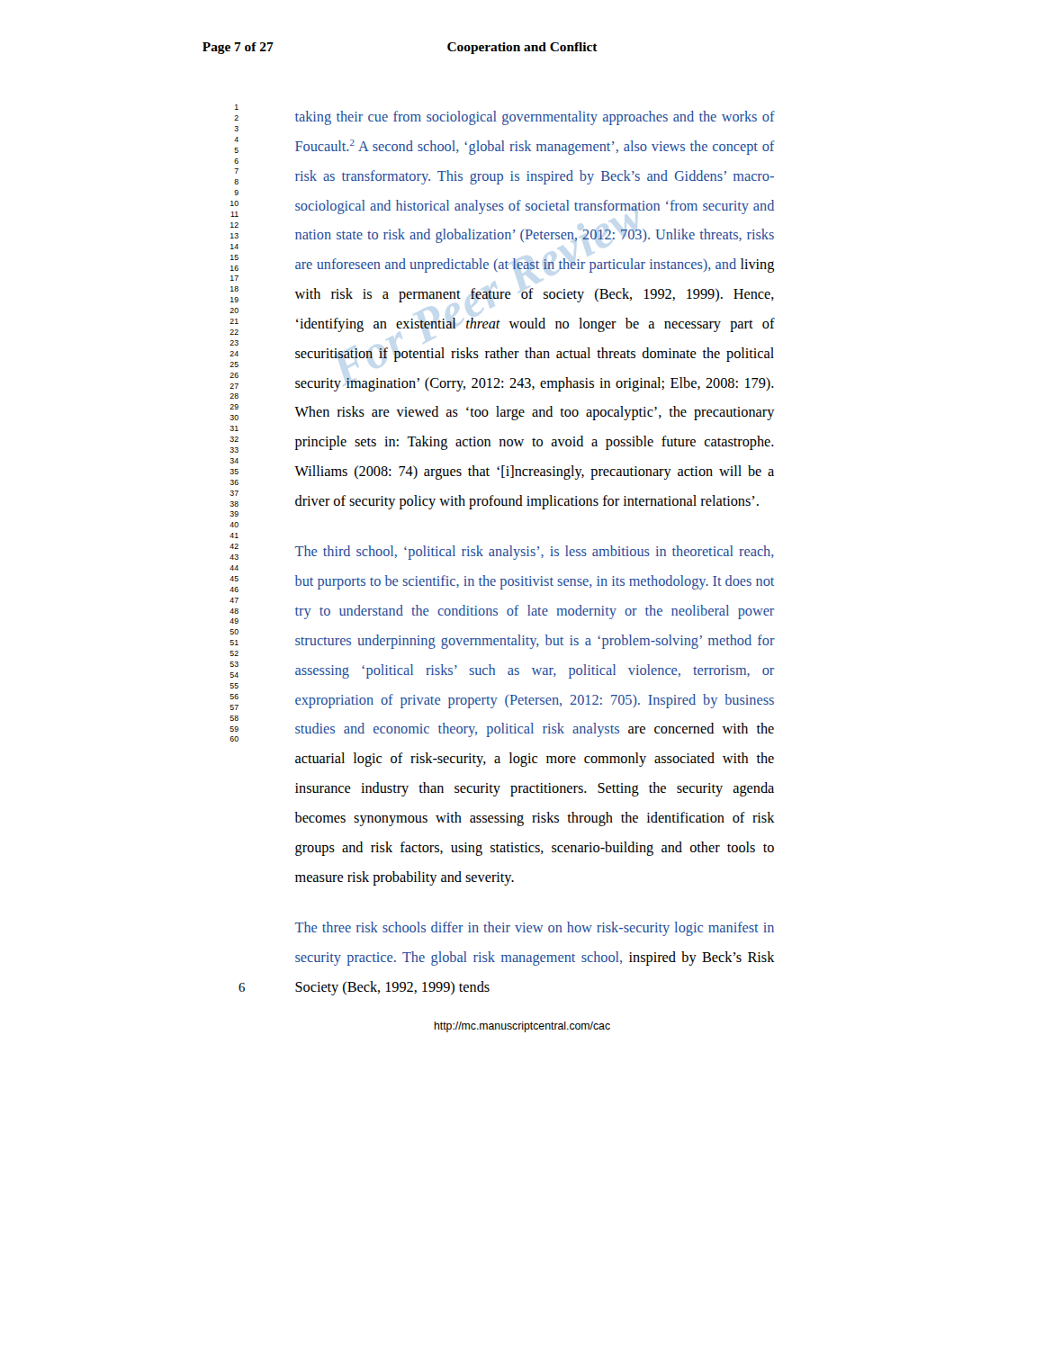Page 7 of 27
Cooperation and Conflict
For Peer Review
12345678910 11121314151617181920 21222324252627282930 31323334353637383940 41424344454647484950 51525354555657585960
taking their cue from sociological governmentality approaches and the works of Foucault.2 A second school, ‘global risk management’, also views the concept of risk as transformatory. This group is inspired by Beck’s and Giddens’ macro-sociological and historical analyses of societal transformation ‘from security and nation state to risk and globalization’ (Petersen, 2012: 703). Unlike threats, risks are unforeseen and unpredictable (at least in their particular instances), and living with risk is a permanent feature of society (Beck, 1992, 1999). Hence, ‘identifying an existential threat would no longer be a necessary part of securitisation if potential risks rather than actual threats dominate the political security imagination’ (Corry, 2012: 243, emphasis in original; Elbe, 2008: 179). When risks are viewed as ‘too large and too apocalyptic’, the precautionary principle sets in: Taking action now to avoid a possible future catastrophe. Williams (2008: 74) argues that ‘[i]ncreasingly, precautionary action will be a driver of security policy with profound implications for international relations’.
The third school, ‘political risk analysis’, is less ambitious in theoretical reach, but purports to be scientific, in the positivist sense, in its methodology. It does not try to understand the conditions of late modernity or the neoliberal power structures underpinning governmentality, but is a ‘problem-solving’ method for assessing ‘political risks’ such as war, political violence, terrorism, or expropriation of private property (Petersen, 2012: 705). Inspired by business studies and economic theory, political risk analysts are concerned with the actuarial logic of risk-security, a logic more commonly associated with the insurance industry than security practitioners. Setting the security agenda becomes synonymous with assessing risks through the identification of risk groups and risk factors, using statistics, scenario-building and other tools to measure risk probability and severity.
The three risk schools differ in their view on how risk-security logic manifest in security practice. The global risk management school, inspired by Beck’s Risk Society (Beck, 1992, 1999) tends
6
http://mc.manuscriptcentral.com/cac